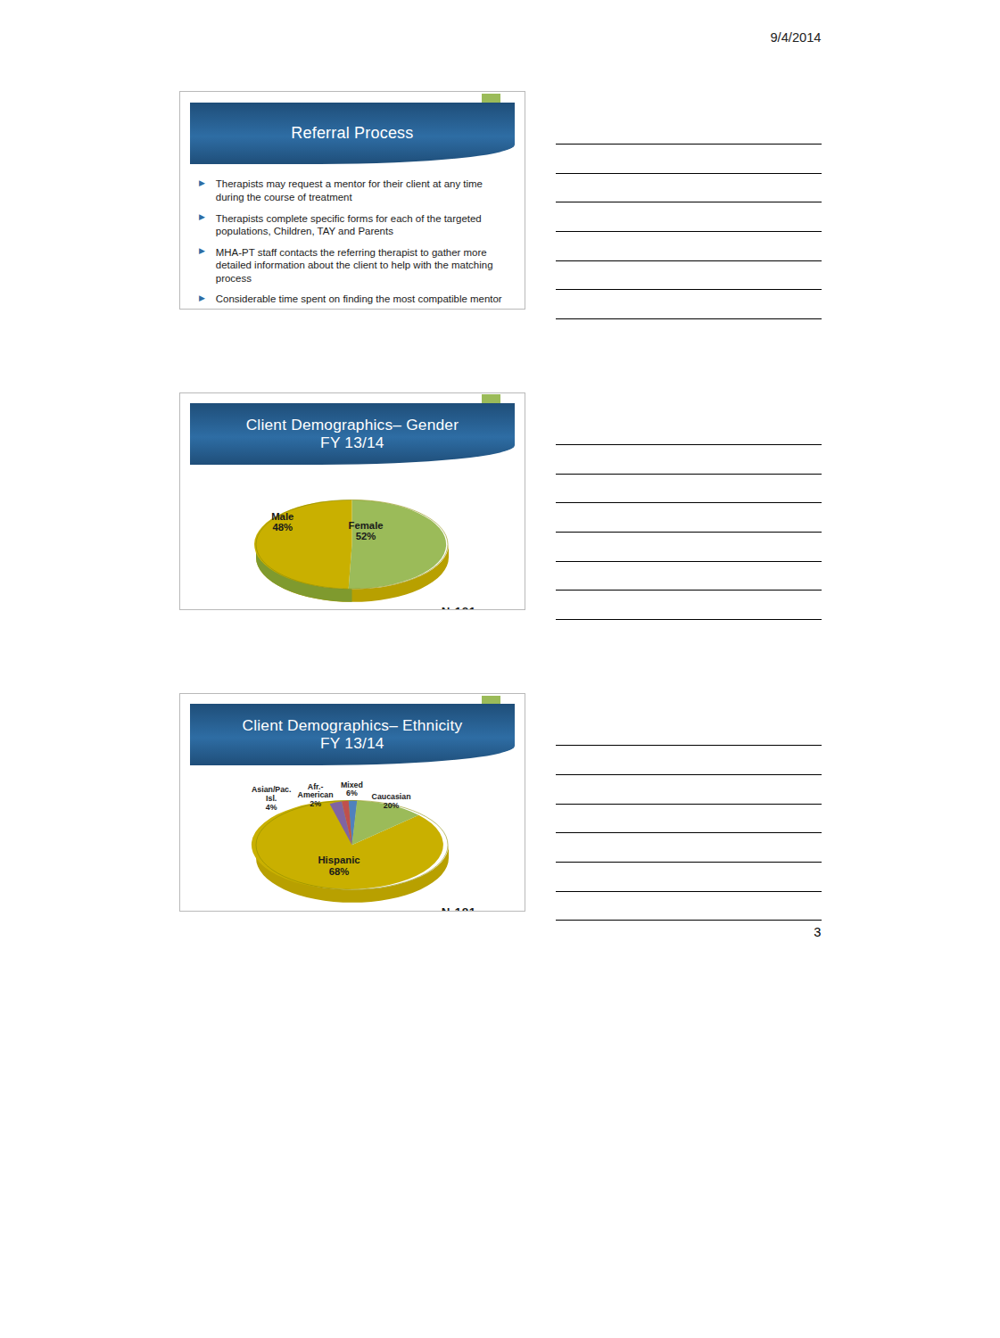9/4/2014
Referral Process
Therapists may request a mentor for their client at any time during the course of treatment
Therapists complete specific forms for each of the targeted populations, Children, TAY and Parents
MHA-PT staff contacts the referring therapist to gather more detailed information about the client to help with the matching process
Considerable time spent on finding the most compatible mentor based on language, interests and other key factors
Client Demographics– Gender
FY 13/14
Male
48%
Female
52%
N-181
Client Demographics– Ethnicity
FY 13/14
Asian/Pac.
Isl.
4%
Afr.-
American
2%
Mixed
6%
Caucasian
20%
Hispanic
68%
N-181
3